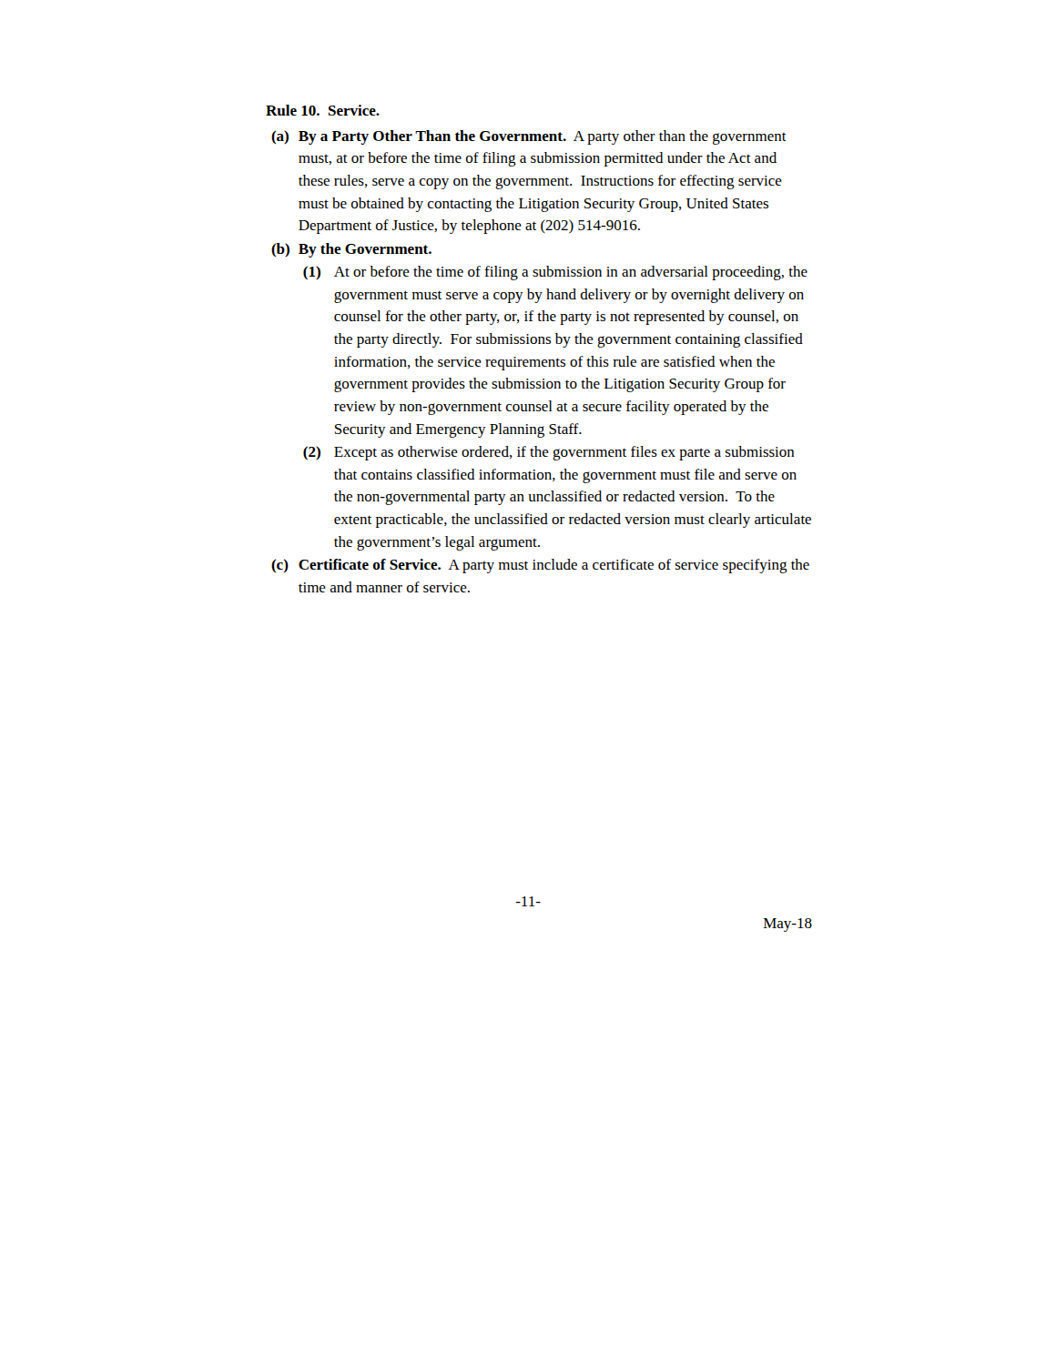Rule 10. Service.
(a) By a Party Other Than the Government. A party other than the government must, at or before the time of filing a submission permitted under the Act and these rules, serve a copy on the government. Instructions for effecting service must be obtained by contacting the Litigation Security Group, United States Department of Justice, by telephone at (202) 514-9016.
(b) By the Government.
(1) At or before the time of filing a submission in an adversarial proceeding, the government must serve a copy by hand delivery or by overnight delivery on counsel for the other party, or, if the party is not represented by counsel, on the party directly. For submissions by the government containing classified information, the service requirements of this rule are satisfied when the government provides the submission to the Litigation Security Group for review by non-government counsel at a secure facility operated by the Security and Emergency Planning Staff.
(2) Except as otherwise ordered, if the government files ex parte a submission that contains classified information, the government must file and serve on the non-governmental party an unclassified or redacted version. To the extent practicable, the unclassified or redacted version must clearly articulate the government’s legal argument.
(c) Certificate of Service. A party must include a certificate of service specifying the time and manner of service.
-11-
May-18